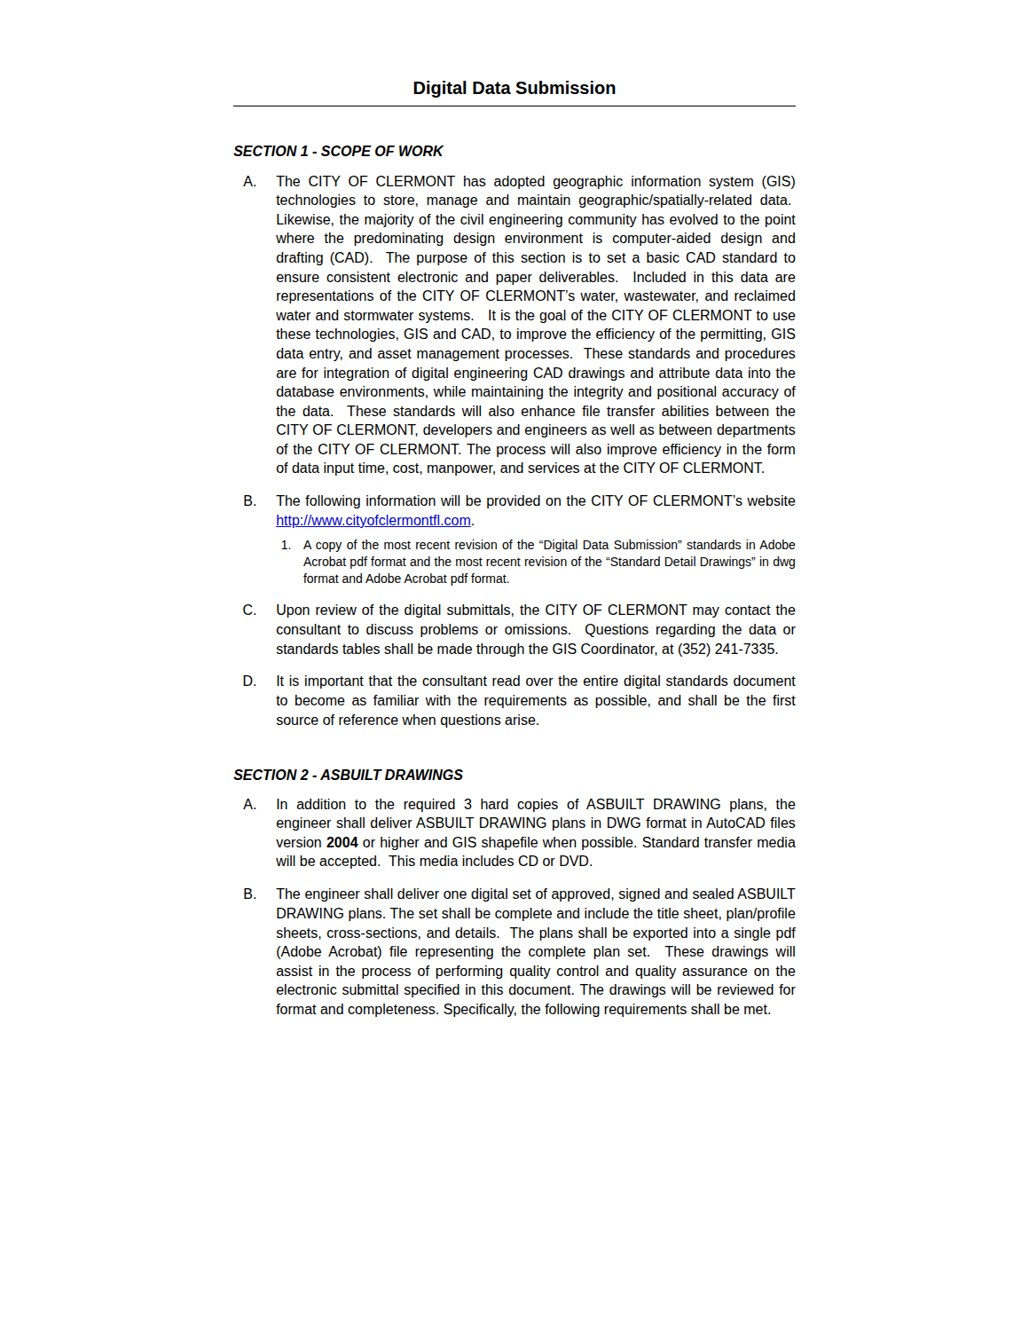Digital Data Submission
SECTION 1 - SCOPE OF WORK
The CITY OF CLERMONT has adopted geographic information system (GIS) technologies to store, manage and maintain geographic/spatially-related data. Likewise, the majority of the civil engineering community has evolved to the point where the predominating design environment is computer-aided design and drafting (CAD). The purpose of this section is to set a basic CAD standard to ensure consistent electronic and paper deliverables. Included in this data are representations of the CITY OF CLERMONT’s water, wastewater, and reclaimed water and stormwater systems. It is the goal of the CITY OF CLERMONT to use these technologies, GIS and CAD, to improve the efficiency of the permitting, GIS data entry, and asset management processes. These standards and procedures are for integration of digital engineering CAD drawings and attribute data into the database environments, while maintaining the integrity and positional accuracy of the data. These standards will also enhance file transfer abilities between the CITY OF CLERMONT, developers and engineers as well as between departments of the CITY OF CLERMONT. The process will also improve efficiency in the form of data input time, cost, manpower, and services at the CITY OF CLERMONT.
The following information will be provided on the CITY OF CLERMONT’s website http://www.cityofclermontfl.com.
A copy of the most recent revision of the “Digital Data Submission” standards in Adobe Acrobat pdf format and the most recent revision of the “Standard Detail Drawings” in dwg format and Adobe Acrobat pdf format.
Upon review of the digital submittals, the CITY OF CLERMONT may contact the consultant to discuss problems or omissions. Questions regarding the data or standards tables shall be made through the GIS Coordinator, at (352) 241-7335.
It is important that the consultant read over the entire digital standards document to become as familiar with the requirements as possible, and shall be the first source of reference when questions arise.
SECTION 2 - ASBUILT DRAWINGS
In addition to the required 3 hard copies of ASBUILT DRAWING plans, the engineer shall deliver ASBUILT DRAWING plans in DWG format in AutoCAD files version 2004 or higher and GIS shapefile when possible. Standard transfer media will be accepted. This media includes CD or DVD.
The engineer shall deliver one digital set of approved, signed and sealed ASBUILT DRAWING plans. The set shall be complete and include the title sheet, plan/profile sheets, cross-sections, and details. The plans shall be exported into a single pdf (Adobe Acrobat) file representing the complete plan set. These drawings will assist in the process of performing quality control and quality assurance on the electronic submittal specified in this document. The drawings will be reviewed for format and completeness. Specifically, the following requirements shall be met.